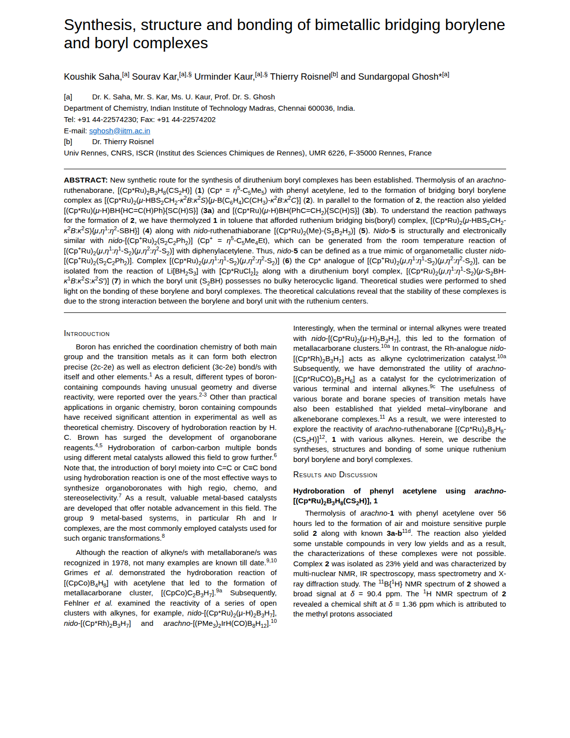Synthesis, structure and bonding of bimetallic bridging borylene and boryl complexes
Koushik Saha,[a] Sourav Kar,[a],§ Urminder Kaur,[a],§ Thierry Roisnel[b] and Sundargopal Ghosh*[a]
[a] Dr. K. Saha, Mr. S. Kar, Ms. U. Kaur, Prof. Dr. S. Ghosh
Department of Chemistry, Indian Institute of Technology Madras, Chennai 600036, India.
Tel: +91 44-22574230; Fax: +91 44-22574202
E-mail: sghosh@iitm.ac.in
[b] Dr. Thierry Roisnel
Univ Rennes, CNRS, ISCR (Institut des Sciences Chimiques de Rennes), UMR 6226, F-35000 Rennes, France
ABSTRACT: New synthetic route for the synthesis of diruthenium boryl complexes has been established. Thermolysis of an arachno-ruthenaborane, [(Cp*Ru)2B3H8(CS2H)] (1) (Cp* = η5-C5Me5) with phenyl acetylene, led to the formation of bridging boryl borylene complex as [(Cp*Ru)2(μ-HBS2CH2-κ2B:κ2S){μ-B(C6H4)C(CH3)-κ2B:κ2C}] (2). In parallel to the formation of 2, the reaction also yielded [(Cp*Ru)(μ-H)BH{HC=C(H)Ph}{SC(H)S}] (3a) and [(Cp*Ru)(μ-H)BH(PhC=CH2){SC(H)S}] (3b). To understand the reaction pathways for the formation of 2, we have thermolyzed 1 in toluene that afforded ruthenium bridging bis(boryl) complex, [(Cp*Ru)2(μ-HBS2CH2-κ2B:κ2S){μ,η1:η2-SBH}] (4) along with nido-ruthenathiaborane [(Cp*Ru)2(Me)-(S2B2H3)] (5). Nido-5 is structurally and electronically similar with nido-[(Cp+Ru)2(S2C2Ph2)] (Cp+ = η5-C5Me4Et), which can be generated from the room temperature reaction of [(Cp+Ru)2(μ,η1:η1-S2)(μ,η2:η2-S2)] with diphenylacetylene. Thus, nido-5 can be defined as a true mimic of organometallic cluster nido-[(Cp+Ru)2(S2C2Ph2)]. Complex [(Cp*Ru)2(μ,η1:η1-S2)(μ,η2:η2-S2)] (6) the Cp* analogue of [(Cp+Ru)2(μ,η1:η1-S2)(μ,η2:η2-S2)], can be isolated from the reaction of Li[BH2S3] with [Cp*RuCl2]2 along with a diruthenium boryl complex, [(Cp*Ru)2(μ,η1:η1-S2)(μ-S2BH-κ1B:κ2S:κ2S′)] (7) in which the boryl unit (S2BH) possesses no bulky heterocyclic ligand. Theoretical studies were performed to shed light on the bonding of these borylene and boryl complexes. The theoretical calculations reveal that the stability of these complexes is due to the strong interaction between the borylene and boryl unit with the ruthenium centers.
Introduction
Boron has enriched the coordination chemistry of both main group and the transition metals as it can form both electron precise (2c-2e) as well as electron deficient (3c-2e) bond/s with itself and other elements.1 As a result, different types of boron-containing compounds having unusual geometry and diverse reactivity, were reported over the years.2-3 Other than practical applications in organic chemistry, boron containing compounds have received significant attention in experimental as well as theoretical chemistry. Discovery of hydroboration reaction by H. C. Brown has surged the development of organoborane reagents.4,5 Hydroboration of carbon-carbon multiple bonds using different metal catalysts allowed this field to grow further.6 Note that, the introduction of boryl moiety into C=C or C≡C bond using hydroboration reaction is one of the most effective ways to synthesize organoboronates with high regio, chemo, and stereoselectivity.7 As a result, valuable metal-based catalysts are developed that offer notable advancement in this field. The group 9 metal-based systems, in particular Rh and Ir complexes, are the most commonly employed catalysts used for such organic transformations.8
Although the reaction of alkyne/s with metallaborane/s was recognized in 1978, not many examples are known till date.9,10 Grimes et al. demonstrated the hydroboration reaction of [(CpCo)B4H8] with acetylene that led to the formation of metallacarborane cluster, [(CpCo)C2B3H7].9a Subsequently, Fehlner et al. examined the reactivity of a series of open clusters with alkynes, for example, nido-[(Cp*Ru)2(μ-H)2B3H7], nido-[(Cp*Rh)2B3H7] and arachno-[(PMe3)2IrH(CO)B8H12].10 Interestingly, when the terminal or internal alkynes were treated with nido-[(Cp*Ru)2(μ-H)2B3H7], this led to the formation of metallacarborane clusters.10a In contrast, the Rh-analogue nido-[(Cp*Rh)2B3H7] acts as alkyne cyclotrimerization catalyst.10a Subsequently, we have demonstrated the utility of arachno-[(Cp*RuCO)2B2H6] as a catalyst for the cyclotrimerization of various terminal and internal alkynes.9c The usefulness of various borate and borane species of transition metals have also been established that yielded metal–vinylborane and alkeneborane complexes.11 As a result, we were interested to explore the reactivity of arachno-ruthenaborane [(Cp*Ru)2B3H8-(CS2H)]12, 1 with various alkynes. Herein, we describe the syntheses, structures and bonding of some unique ruthenium boryl borylene and boryl complexes.
Results and Discussion
Hydroboration of phenyl acetylene using arachno-[(Cp*Ru)2B3H8(CS2H)], 1
Thermolysis of arachno-1 with phenyl acetylene over 56 hours led to the formation of air and moisture sensitive purple solid 2 along with known 3a-b11d. The reaction also yielded some unstable compounds in very low yields and as a result, the characterizations of these complexes were not possible. Complex 2 was isolated as 23% yield and was characterized by multi-nuclear NMR, IR spectroscopy, mass spectrometry and X-ray diffraction study. The 11B{1H} NMR spectrum of 2 showed a broad signal at δ = 90.4 ppm. The 1H NMR spectrum of 2 revealed a chemical shift at δ = 1.36 ppm which is attributed to the methyl protons associated